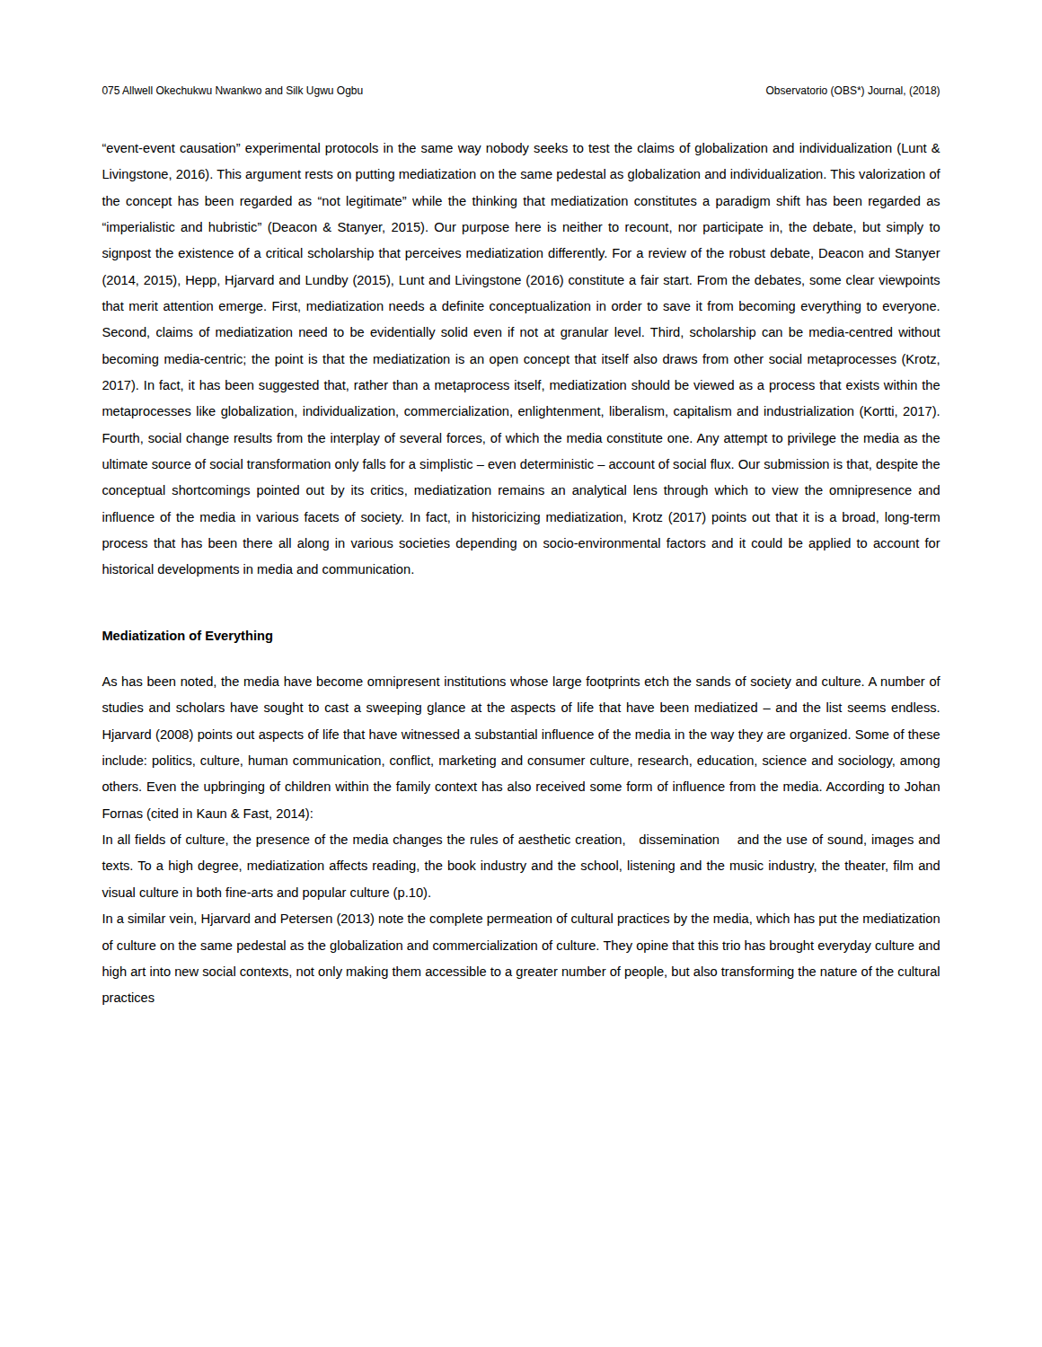075 Allwell Okechukwu Nwankwo and Silk Ugwu Ogbu
Observatorio (OBS*) Journal, (2018)
“event-event causation” experimental protocols in the same way nobody seeks to test the claims of globalization and individualization (Lunt & Livingstone, 2016). This argument rests on putting mediatization on the same pedestal as globalization and individualization. This valorization of the concept has been regarded as “not legitimate” while the thinking that mediatization constitutes a paradigm shift has been regarded as “imperialistic and hubristic” (Deacon & Stanyer, 2015). Our purpose here is neither to recount, nor participate in, the debate, but simply to signpost the existence of a critical scholarship that perceives mediatization differently. For a review of the robust debate, Deacon and Stanyer (2014, 2015), Hepp, Hjarvard and Lundby (2015), Lunt and Livingstone (2016) constitute a fair start. From the debates, some clear viewpoints that merit attention emerge. First, mediatization needs a definite conceptualization in order to save it from becoming everything to everyone. Second, claims of mediatization need to be evidentially solid even if not at granular level. Third, scholarship can be media-centred without becoming media-centric; the point is that the mediatization is an open concept that itself also draws from other social metaprocesses (Krotz, 2017). In fact, it has been suggested that, rather than a metaprocess itself, mediatization should be viewed as a process that exists within the metaprocesses like globalization, individualization, commercialization, enlightenment, liberalism, capitalism and industrialization (Kortti, 2017). Fourth, social change results from the interplay of several forces, of which the media constitute one. Any attempt to privilege the media as the ultimate source of social transformation only falls for a simplistic – even deterministic – account of social flux. Our submission is that, despite the conceptual shortcomings pointed out by its critics, mediatization remains an analytical lens through which to view the omnipresence and influence of the media in various facets of society. In fact, in historicizing mediatization, Krotz (2017) points out that it is a broad, long-term process that has been there all along in various societies depending on socio-environmental factors and it could be applied to account for historical developments in media and communication.
Mediatization of Everything
As has been noted, the media have become omnipresent institutions whose large footprints etch the sands of society and culture. A number of studies and scholars have sought to cast a sweeping glance at the aspects of life that have been mediatized – and the list seems endless. Hjarvard (2008) points out aspects of life that have witnessed a substantial influence of the media in the way they are organized. Some of these include: politics, culture, human communication, conflict, marketing and consumer culture, research, education, science and sociology, among others. Even the upbringing of children within the family context has also received some form of influence from the media. According to Johan Fornas (cited in Kaun & Fast, 2014):
In all fields of culture, the presence of the media changes the rules of aesthetic creation, dissemination and the use of sound, images and texts. To a high degree, mediatization affects reading, the book industry and the school, listening and the music industry, the theater, film and visual culture in both fine-arts and popular culture (p.10).
In a similar vein, Hjarvard and Petersen (2013) note the complete permeation of cultural practices by the media, which has put the mediatization of culture on the same pedestal as the globalization and commercialization of culture. They opine that this trio has brought everyday culture and high art into new social contexts, not only making them accessible to a greater number of people, but also transforming the nature of the cultural practices